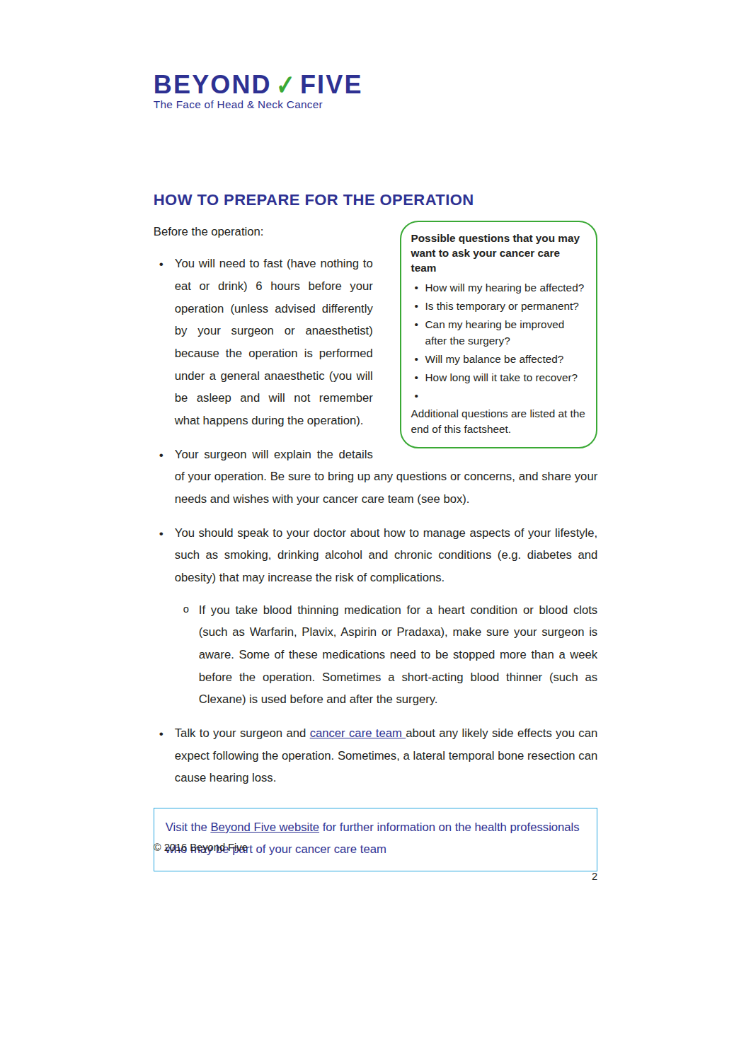BEYOND✓FIVE
The Face of Head & Neck Cancer
HOW TO PREPARE FOR THE OPERATION
Possible questions that you may want to ask your cancer care team
How will my hearing be affected?
Is this temporary or permanent?
Can my hearing be improved after the surgery?
Will my balance be affected?
How long will it take to recover?
Additional questions are listed at the end of this factsheet.
Before the operation:
You will need to fast (have nothing to eat or drink) 6 hours before your operation (unless advised differently by your surgeon or anaesthetist) because the operation is performed under a general anaesthetic (you will be asleep and will not remember what happens during the operation).
Your surgeon will explain the details of your operation. Be sure to bring up any questions or concerns, and share your needs and wishes with your cancer care team (see box).
You should speak to your doctor about how to manage aspects of your lifestyle, such as smoking, drinking alcohol and chronic conditions (e.g. diabetes and obesity) that may increase the risk of complications.
If you take blood thinning medication for a heart condition or blood clots (such as Warfarin, Plavix, Aspirin or Pradaxa), make sure your surgeon is aware. Some of these medications need to be stopped more than a week before the operation. Sometimes a short-acting blood thinner (such as Clexane) is used before and after the surgery.
Talk to your surgeon and cancer care team about any likely side effects you can expect following the operation. Sometimes, a lateral temporal bone resection can cause hearing loss.
Visit the Beyond Five website for further information on the health professionals who may be part of your cancer care team
© 2016 Beyond Five
2